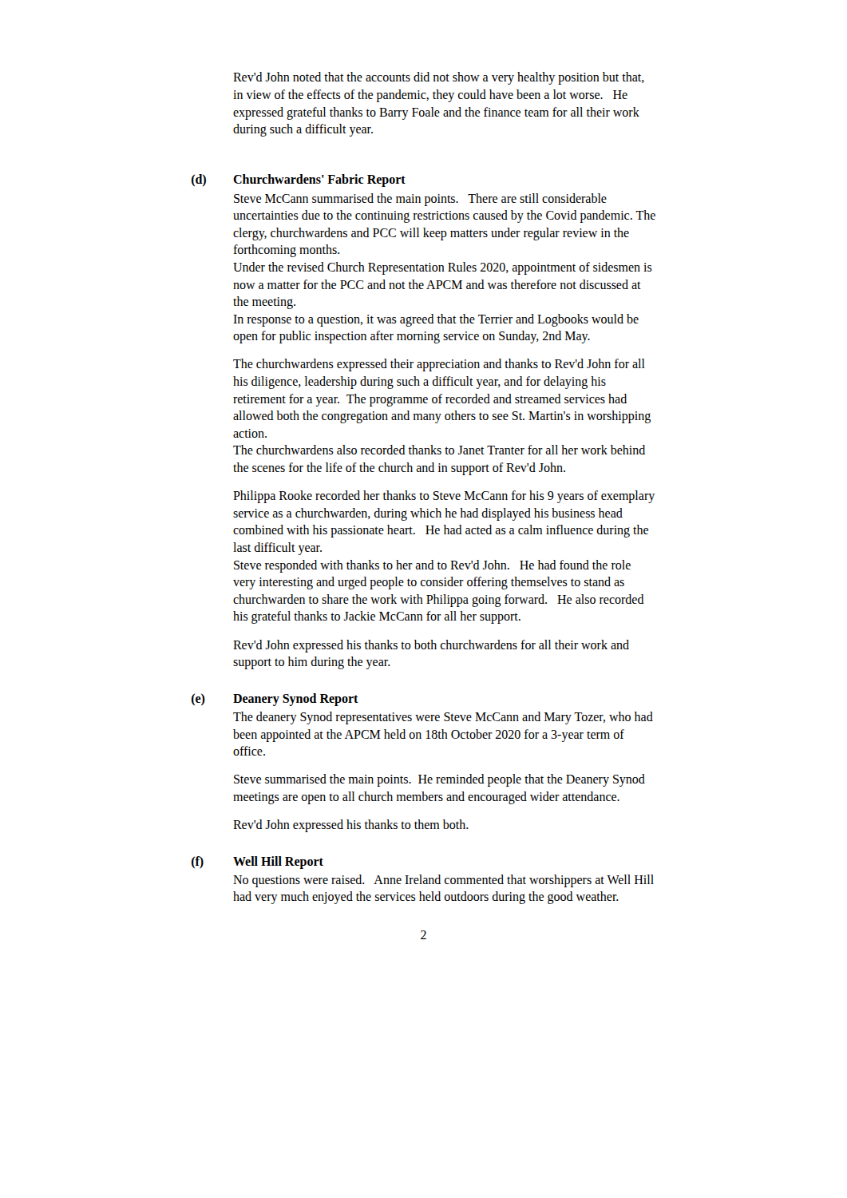Rev'd John noted that the accounts did not show a very healthy position but that, in view of the effects of the pandemic, they could have been a lot worse. He expressed grateful thanks to Barry Foale and the finance team for all their work during such a difficult year.
(d)
Churchwardens' Fabric Report
Steve McCann summarised the main points. There are still considerable uncertainties due to the continuing restrictions caused by the Covid pandemic. The clergy, churchwardens and PCC will keep matters under regular review in the forthcoming months.
Under the revised Church Representation Rules 2020, appointment of sidesmen is now a matter for the PCC and not the APCM and was therefore not discussed at the meeting.
In response to a question, it was agreed that the Terrier and Logbooks would be open for public inspection after morning service on Sunday, 2nd May.
The churchwardens expressed their appreciation and thanks to Rev'd John for all his diligence, leadership during such a difficult year, and for delaying his retirement for a year. The programme of recorded and streamed services had allowed both the congregation and many others to see St. Martin's in worshipping action.
The churchwardens also recorded thanks to Janet Tranter for all her work behind the scenes for the life of the church and in support of Rev'd John.
Philippa Rooke recorded her thanks to Steve McCann for his 9 years of exemplary service as a churchwarden, during which he had displayed his business head combined with his passionate heart. He had acted as a calm influence during the last difficult year.
Steve responded with thanks to her and to Rev'd John. He had found the role very interesting and urged people to consider offering themselves to stand as churchwarden to share the work with Philippa going forward. He also recorded his grateful thanks to Jackie McCann for all her support.
Rev'd John expressed his thanks to both churchwardens for all their work and support to him during the year.
(e)
Deanery Synod Report
The deanery Synod representatives were Steve McCann and Mary Tozer, who had been appointed at the APCM held on 18th October 2020 for a 3-year term of office.
Steve summarised the main points. He reminded people that the Deanery Synod meetings are open to all church members and encouraged wider attendance.
Rev'd John expressed his thanks to them both.
(f)
Well Hill Report
No questions were raised. Anne Ireland commented that worshippers at Well Hill had very much enjoyed the services held outdoors during the good weather.
2